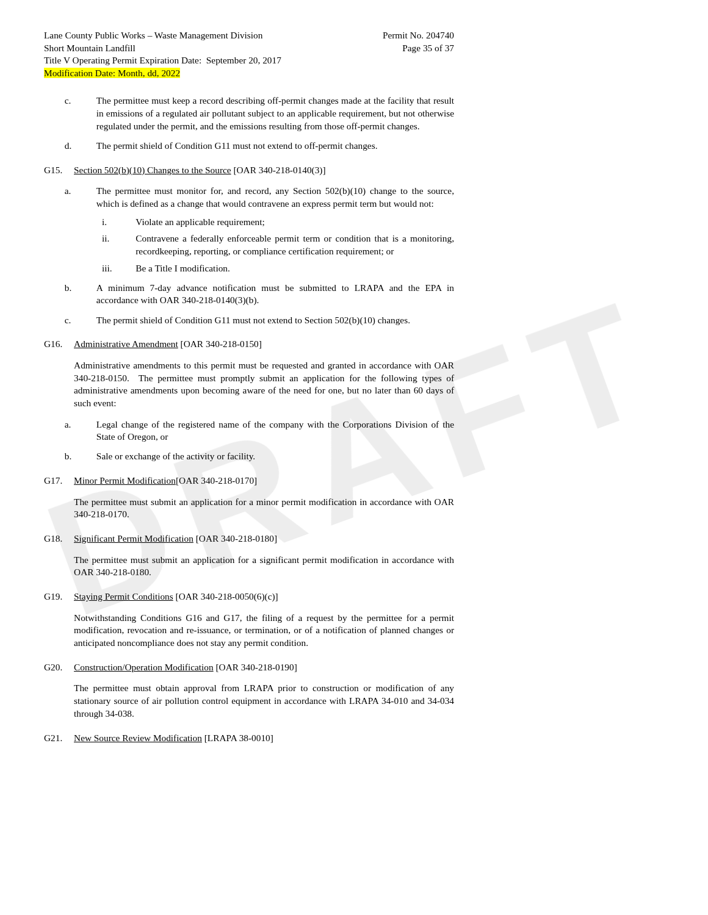DRAFT
Permit No. 204740
Page 35 of 37
Lane County Public Works – Waste Management Division
Short Mountain Landfill
Title V Operating Permit Expiration Date: September 20, 2017
Modification Date: Month, dd, 2022
c. The permittee must keep a record describing off-permit changes made at the facility that result in emissions of a regulated air pollutant subject to an applicable requirement, but not otherwise regulated under the permit, and the emissions resulting from those off-permit changes.
d. The permit shield of Condition G11 must not extend to off-permit changes.
G15.
Section 502(b)(10) Changes to the Source [OAR 340-218-0140(3)]
a. The permittee must monitor for, and record, any Section 502(b)(10) change to the source, which is defined as a change that would contravene an express permit term but would not:
i. Violate an applicable requirement;
ii. Contravene a federally enforceable permit term or condition that is a monitoring, recordkeeping, reporting, or compliance certification requirement; or
iii. Be a Title I modification.
b. A minimum 7-day advance notification must be submitted to LRAPA and the EPA in accordance with OAR 340-218-0140(3)(b).
c. The permit shield of Condition G11 must not extend to Section 502(b)(10) changes.
G16.
Administrative Amendment [OAR 340-218-0150]
Administrative amendments to this permit must be requested and granted in accordance with OAR 340-218-0150. The permittee must promptly submit an application for the following types of administrative amendments upon becoming aware of the need for one, but no later than 60 days of such event:
a. Legal change of the registered name of the company with the Corporations Division of the State of Oregon, or
b. Sale or exchange of the activity or facility.
G17.
Minor Permit Modification[OAR 340-218-0170]
The permittee must submit an application for a minor permit modification in accordance with OAR 340-218-0170.
G18.
Significant Permit Modification [OAR 340-218-0180]
The permittee must submit an application for a significant permit modification in accordance with OAR 340-218-0180.
G19.
Staying Permit Conditions [OAR 340-218-0050(6)(c)]
Notwithstanding Conditions G16 and G17, the filing of a request by the permittee for a permit modification, revocation and re-issuance, or termination, or of a notification of planned changes or anticipated noncompliance does not stay any permit condition.
G20.
Construction/Operation Modification [OAR 340-218-0190]
The permittee must obtain approval from LRAPA prior to construction or modification of any stationary source of air pollution control equipment in accordance with LRAPA 34-010 and 34-034 through 34-038.
G21.
New Source Review Modification [LRAPA 38-0010]